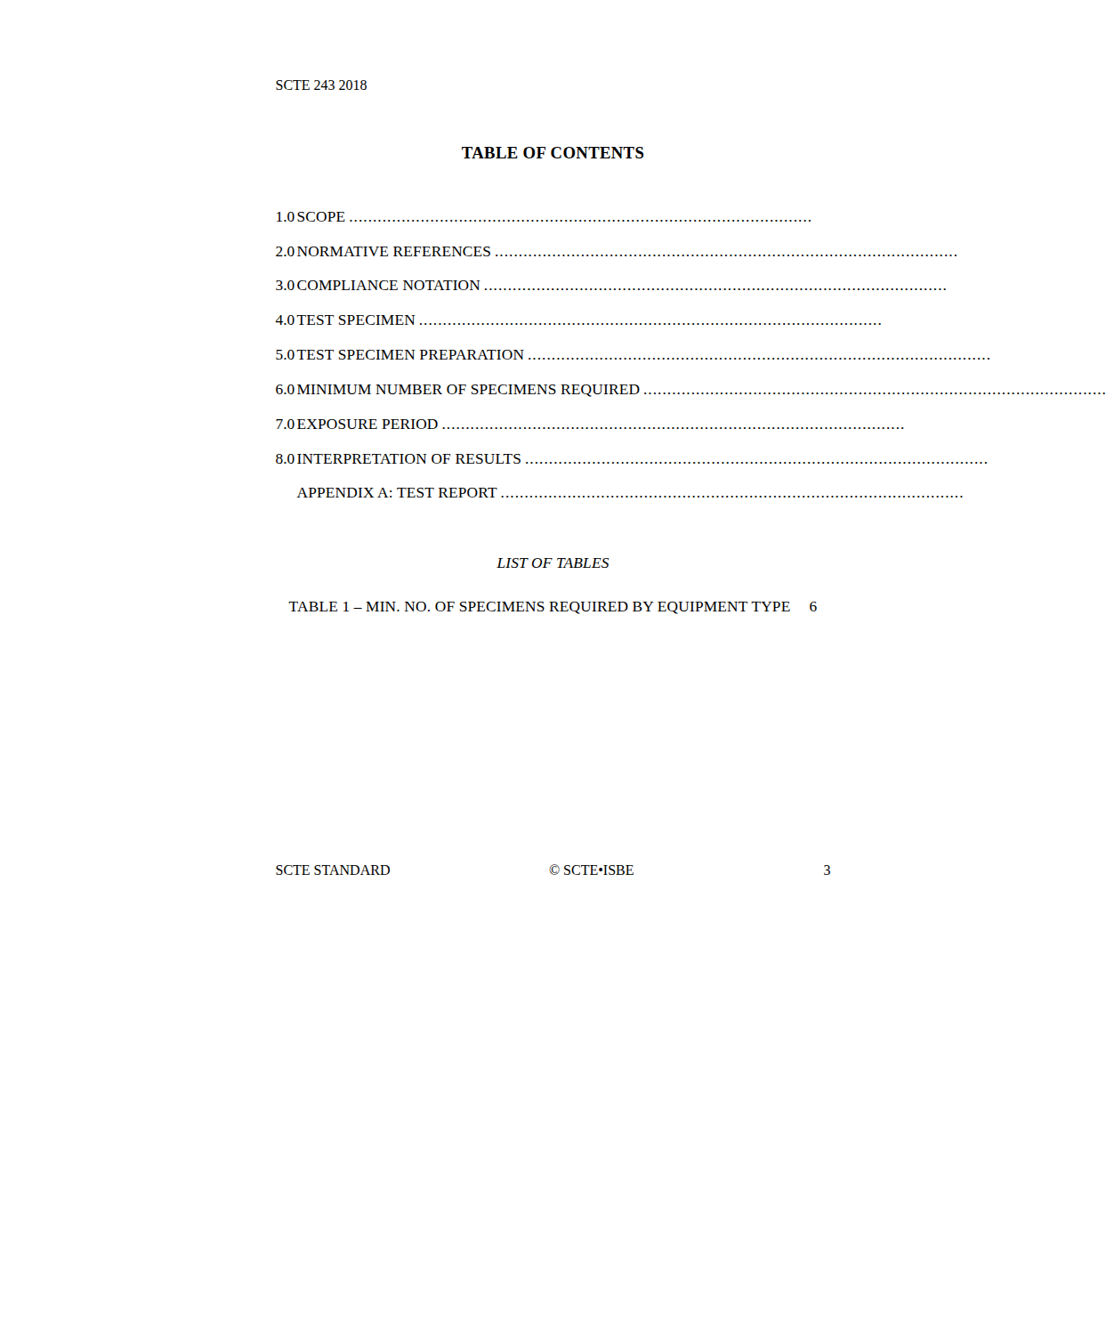SCTE 243 2018
TABLE OF CONTENTS
| 1.0 | SCOPE ................................................................................................. | 4 |
| 2.0 | NORMATIVE REFERENCES ................................................................................................. | 4 |
| 3.0 | COMPLIANCE NOTATION ................................................................................................. | 4 |
| 4.0 | TEST SPECIMEN ................................................................................................. | 5 |
| 5.0 | TEST SPECIMEN PREPARATION ................................................................................................. | 5 |
| 6.0 | MINIMUM NUMBER OF SPECIMENS REQUIRED ................................................................................................. | 6 |
| 7.0 | EXPOSURE PERIOD ................................................................................................. | 7 |
| 8.0 | INTERPRETATION OF RESULTS ................................................................................................. | 7 |
| | APPENDIX A: TEST REPORT ................................................................................................. | 8 |
LIST OF TABLES
TABLE 1 – MIN. NO. OF SPECIMENS REQUIRED BY EQUIPMENT TYPE6
SCTE STANDARD
© SCTE•ISBE
3